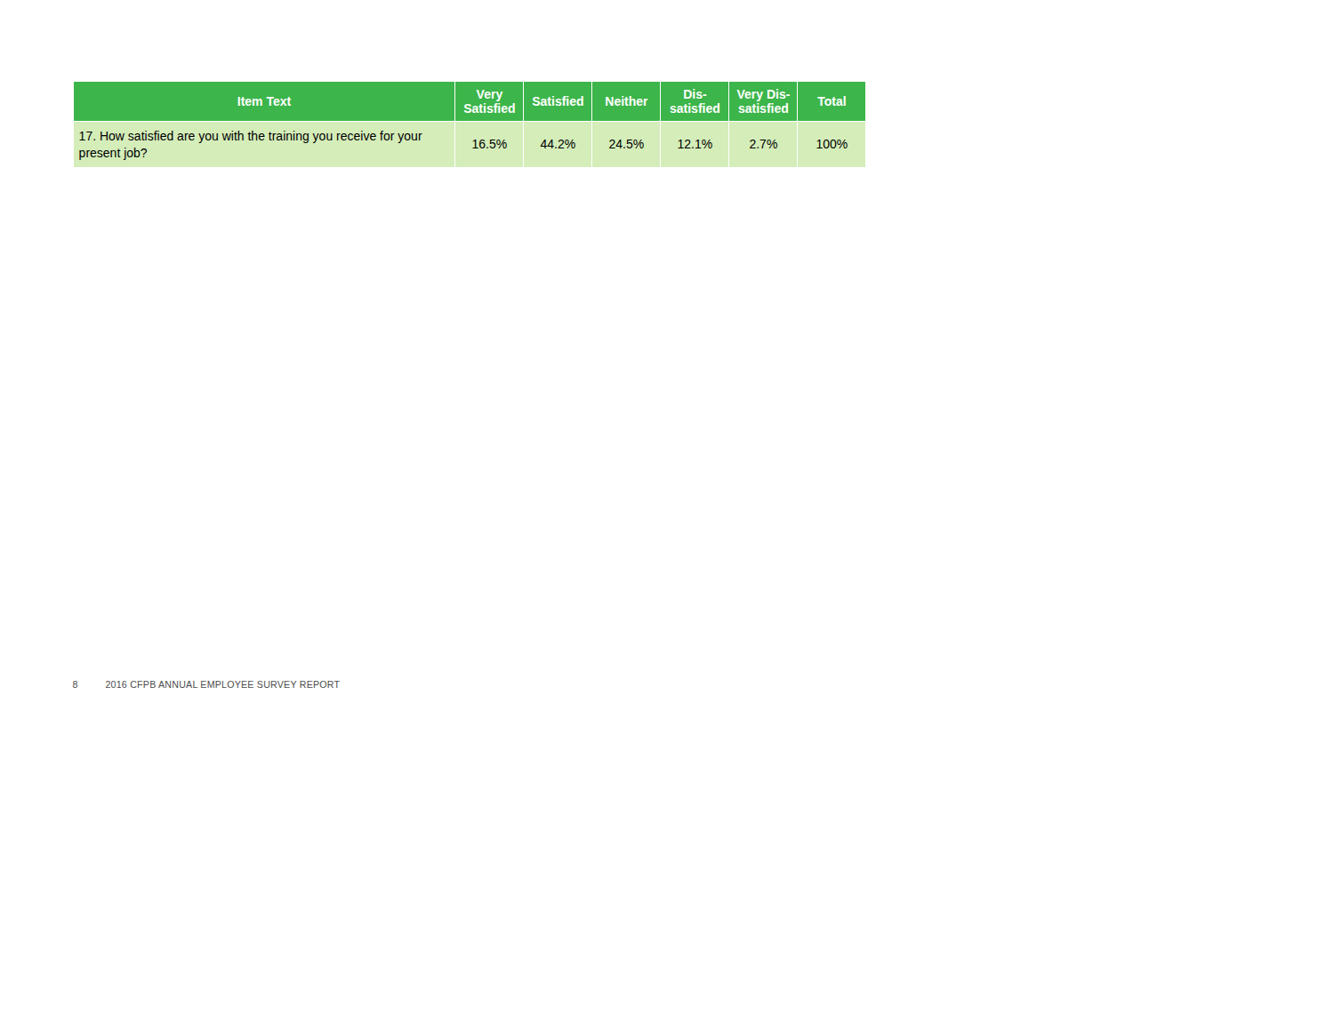| Item Text | Very Satisfied | Satisfied | Neither | Dis- satisfied | Very Dis- satisfied | Total |
| --- | --- | --- | --- | --- | --- | --- |
| 17. How satisfied are you with the training you receive for your present job? | 16.5% | 44.2% | 24.5% | 12.1% | 2.7% | 100% |
82016 CFPB ANNUAL EMPLOYEE SURVEY REPORT